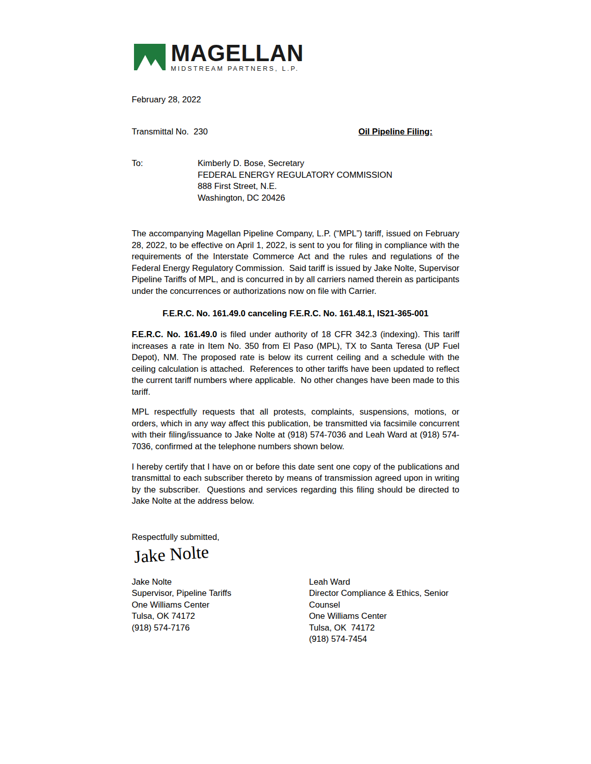MAGELLAN
MIDSTREAM PARTNERS, L.P.
February 28, 2022
Transmittal No. 230
Oil Pipeline Filing:
To:
Kimberly D. Bose, Secretary
FEDERAL ENERGY REGULATORY COMMISSION
888 First Street, N.E.
Washington, DC 20426
The accompanying Magellan Pipeline Company, L.P. (“MPL”) tariff, issued on February 28, 2022, to be effective on April 1, 2022, is sent to you for filing in compliance with the requirements of the Interstate Commerce Act and the rules and regulations of the Federal Energy Regulatory Commission. Said tariff is issued by Jake Nolte, Supervisor Pipeline Tariffs of MPL, and is concurred in by all carriers named therein as participants under the concurrences or authorizations now on file with Carrier.
F.E.R.C. No. 161.49.0 canceling F.E.R.C. No. 161.48.1, IS21-365-001
F.E.R.C. No. 161.49.0 is filed under authority of 18 CFR 342.3 (indexing). This tariff increases a rate in Item No. 350 from El Paso (MPL), TX to Santa Teresa (UP Fuel Depot), NM. The proposed rate is below its current ceiling and a schedule with the ceiling calculation is attached. References to other tariffs have been updated to reflect the current tariff numbers where applicable. No other changes have been made to this tariff.
MPL respectfully requests that all protests, complaints, suspensions, motions, or orders, which in any way affect this publication, be transmitted via facsimile concurrent with their filing/issuance to Jake Nolte at (918) 574-7036 and Leah Ward at (918) 574-7036, confirmed at the telephone numbers shown below.
I hereby certify that I have on or before this date sent one copy of the publications and transmittal to each subscriber thereto by means of transmission agreed upon in writing by the subscriber. Questions and services regarding this filing should be directed to Jake Nolte at the address below.
Respectfully submitted,
Jake Nolte
Jake Nolte
Supervisor, Pipeline Tariffs
One Williams Center
Tulsa, OK 74172
(918) 574-7176
Leah Ward
Director Compliance & Ethics, Senior Counsel
One Williams Center
Tulsa, OK 74172
(918) 574-7454